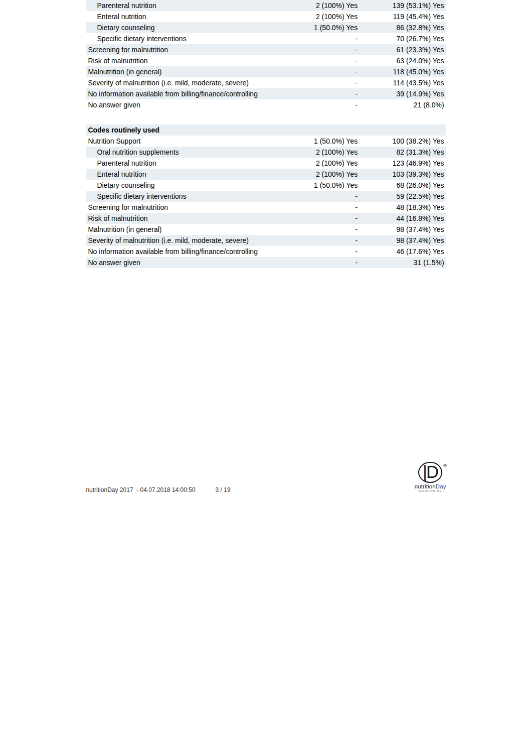| Parenteral nutrition | 2 (100%) Yes | 139 (53.1%) Yes |
| Enteral nutrition | 2 (100%) Yes | 119 (45.4%) Yes |
| Dietary counseling | 1 (50.0%) Yes | 86 (32.8%) Yes |
| Specific dietary interventions | - | 70 (26.7%) Yes |
| Screening for malnutrition | - | 61 (23.3%) Yes |
| Risk of malnutrition | - | 63 (24.0%) Yes |
| Malnutrition (in general) | - | 118 (45.0%) Yes |
| Severity of malnutrition (i.e. mild, moderate, severe) | - | 114 (43.5%) Yes |
| No information available from billing/finance/controlling | - | 39 (14.9%) Yes |
| No answer given | - | 21 (8.0%) |
| Codes routinely used | | |
| Nutrition Support | 1 (50.0%) Yes | 100 (38.2%) Yes |
| Oral nutrition supplements | 2 (100%) Yes | 82 (31.3%) Yes |
| Parenteral nutrition | 2 (100%) Yes | 123 (46.9%) Yes |
| Enteral nutrition | 2 (100%) Yes | 103 (39.3%) Yes |
| Dietary counseling | 1 (50.0%) Yes | 68 (26.0%) Yes |
| Specific dietary interventions | - | 59 (22.5%) Yes |
| Screening for malnutrition | - | 48 (18.3%) Yes |
| Risk of malnutrition | - | 44 (16.8%) Yes |
| Malnutrition (in general) | - | 98 (37.4%) Yes |
| Severity of malnutrition (i.e. mild, moderate, severe) | - | 98 (37.4%) Yes |
| No information available from billing/finance/controlling | - | 46 (17.6%) Yes |
| No answer given | - | 31 (1.5%) |
nutritionDay 2017 - 04.07.2018 14:00:50
3 / 19
|D®
nutritionDay
WORLDWIDE